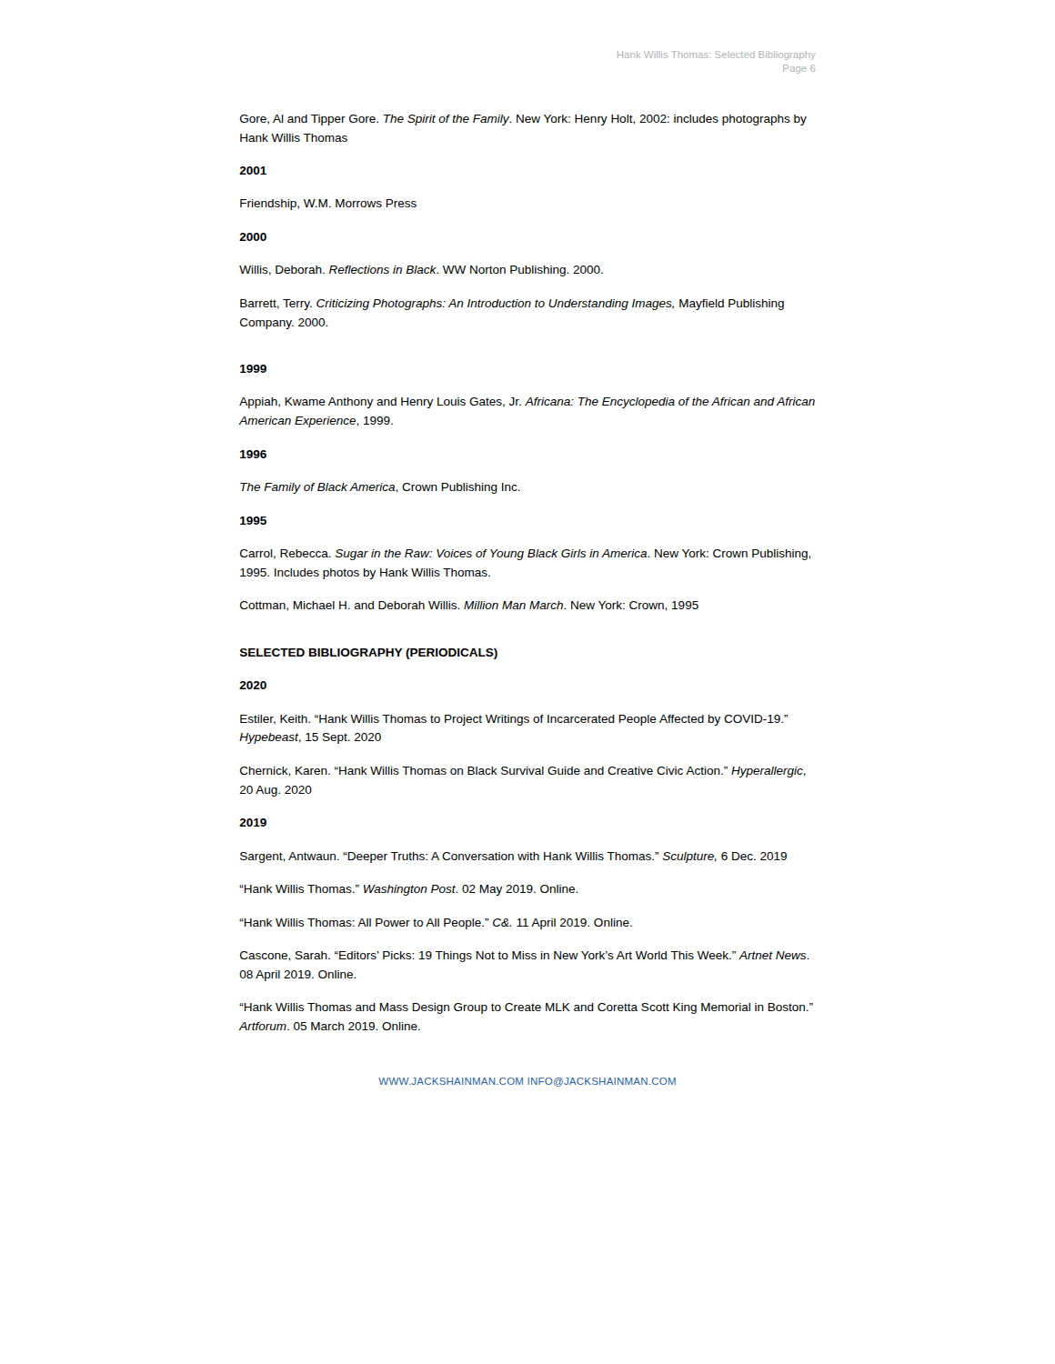Hank Willis Thomas: Selected Bibliography
Page 6
Gore, Al and Tipper Gore. The Spirit of the Family. New York: Henry Holt, 2002: includes photographs by Hank Willis Thomas
2001
Friendship, W.M. Morrows Press
2000
Willis, Deborah. Reflections in Black. WW Norton Publishing. 2000.
Barrett, Terry. Criticizing Photographs: An Introduction to Understanding Images, Mayfield Publishing Company. 2000.
1999
Appiah, Kwame Anthony and Henry Louis Gates, Jr. Africana: The Encyclopedia of the African and African American Experience, 1999.
1996
The Family of Black America, Crown Publishing Inc.
1995
Carrol, Rebecca. Sugar in the Raw: Voices of Young Black Girls in America. New York: Crown Publishing, 1995. Includes photos by Hank Willis Thomas.
Cottman, Michael H. and Deborah Willis. Million Man March. New York: Crown, 1995
SELECTED BIBLIOGRAPHY (PERIODICALS)
2020
Estiler, Keith. “Hank Willis Thomas to Project Writings of Incarcerated People Affected by COVID-19.” Hypebeast, 15 Sept. 2020
Chernick, Karen. “Hank Willis Thomas on Black Survival Guide and Creative Civic Action.” Hyperallergic, 20 Aug. 2020
2019
Sargent, Antwaun. “Deeper Truths: A Conversation with Hank Willis Thomas.” Sculpture, 6 Dec. 2019
“Hank Willis Thomas.” Washington Post. 02 May 2019. Online.
“Hank Willis Thomas: All Power to All People.” C&. 11 April 2019. Online.
Cascone, Sarah. “Editors’ Picks: 19 Things Not to Miss in New York’s Art World This Week.” Artnet News. 08 April 2019. Online.
“Hank Willis Thomas and Mass Design Group to Create MLK and Coretta Scott King Memorial in Boston.” Artforum. 05 March 2019. Online.
WWW.JACKSHAINMAN.COM INFO@JACKSHAINMAN.COM